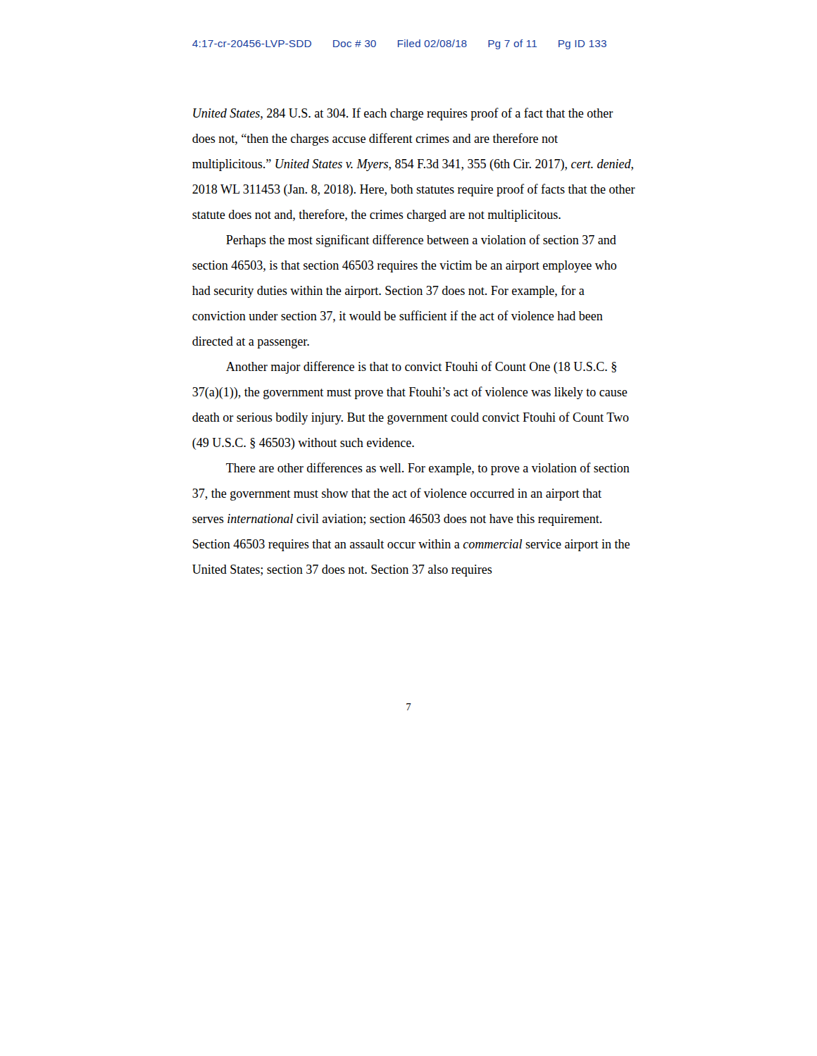4:17-cr-20456-LVP-SDD Doc # 30 Filed 02/08/18 Pg 7 of 11 Pg ID 133
United States, 284 U.S. at 304. If each charge requires proof of a fact that the other does not, “then the charges accuse different crimes and are therefore not multiplicitous.” United States v. Myers, 854 F.3d 341, 355 (6th Cir. 2017), cert. denied, 2018 WL 311453 (Jan. 8, 2018). Here, both statutes require proof of facts that the other statute does not and, therefore, the crimes charged are not multiplicitous.
Perhaps the most significant difference between a violation of section 37 and section 46503, is that section 46503 requires the victim be an airport employee who had security duties within the airport. Section 37 does not. For example, for a conviction under section 37, it would be sufficient if the act of violence had been directed at a passenger.
Another major difference is that to convict Ftouhi of Count One (18 U.S.C. § 37(a)(1)), the government must prove that Ftouhi’s act of violence was likely to cause death or serious bodily injury. But the government could convict Ftouhi of Count Two (49 U.S.C. § 46503) without such evidence.
There are other differences as well. For example, to prove a violation of section 37, the government must show that the act of violence occurred in an airport that serves international civil aviation; section 46503 does not have this requirement. Section 46503 requires that an assault occur within a commercial service airport in the United States; section 37 does not. Section 37 also requires
7